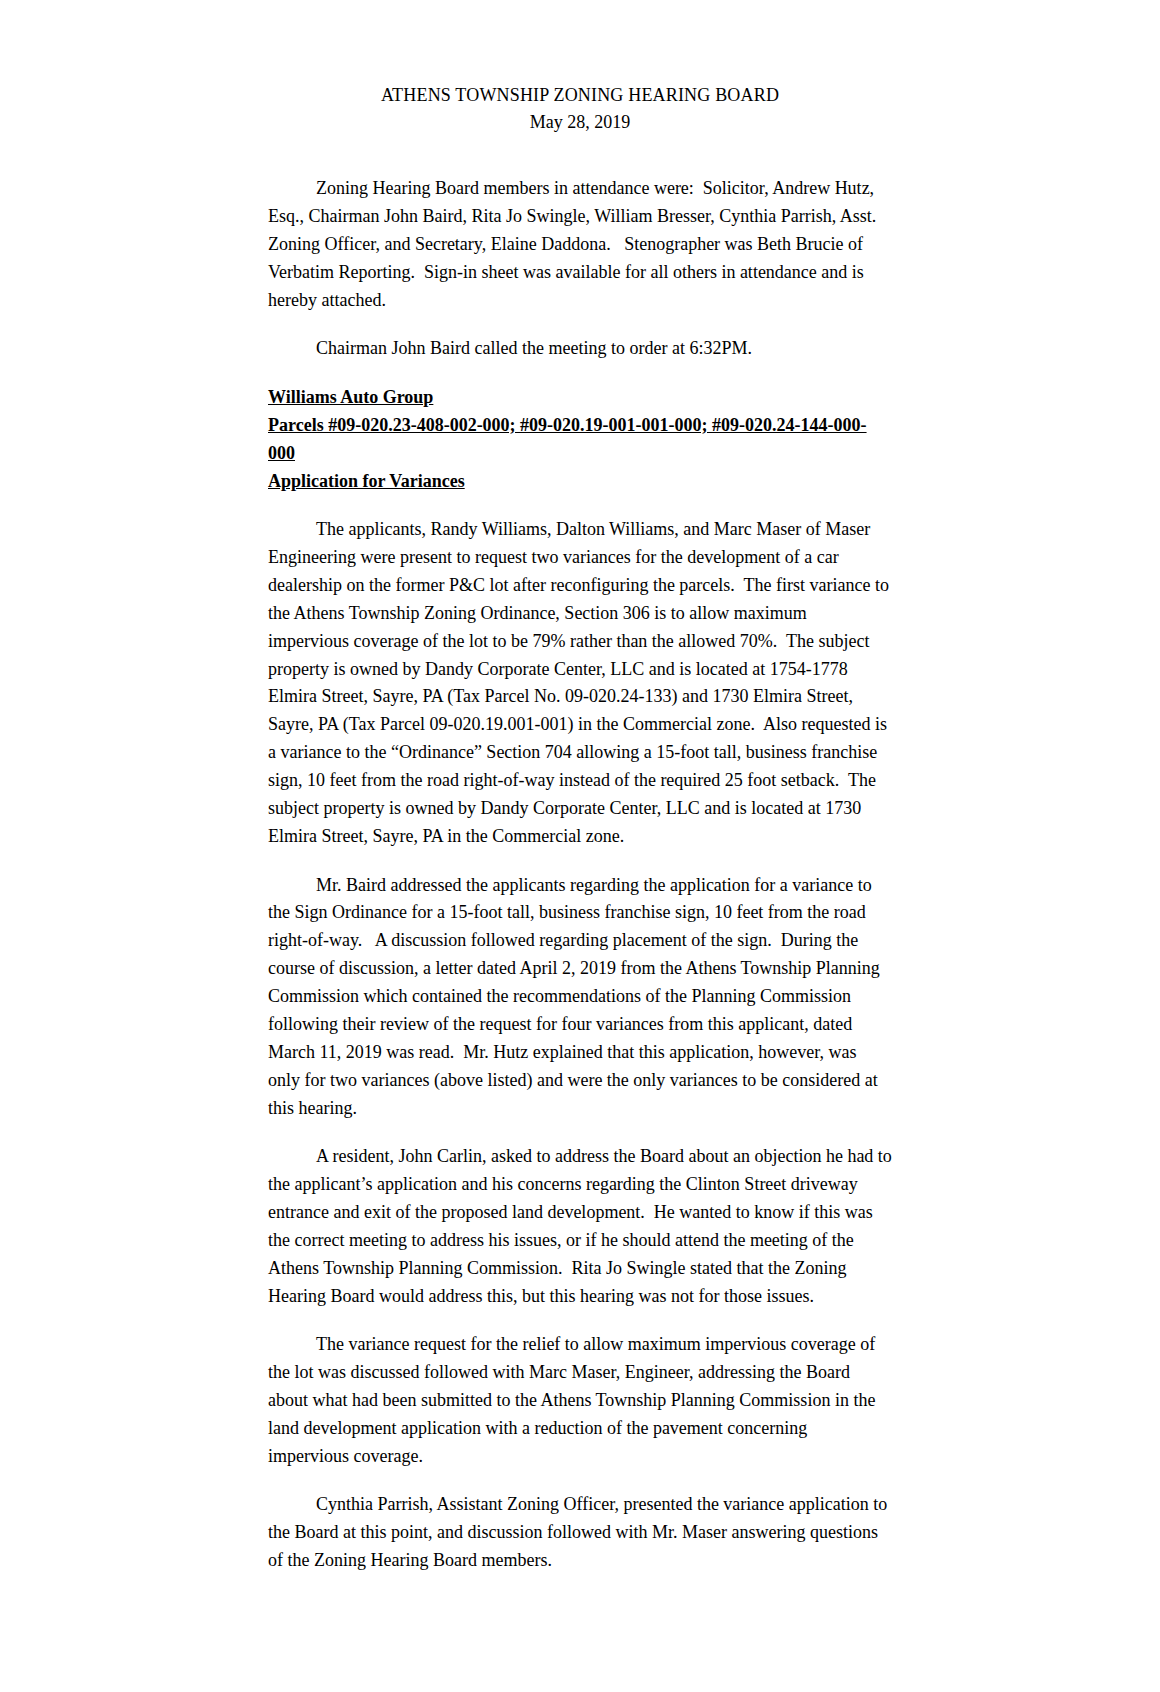ATHENS TOWNSHIP ZONING HEARING BOARD May 28, 2019
Zoning Hearing Board members in attendance were: Solicitor, Andrew Hutz, Esq., Chairman John Baird, Rita Jo Swingle, William Bresser, Cynthia Parrish, Asst. Zoning Officer, and Secretary, Elaine Daddona. Stenographer was Beth Brucie of Verbatim Reporting. Sign-in sheet was available for all others in attendance and is hereby attached.
Chairman John Baird called the meeting to order at 6:32PM.
Williams Auto Group Parcels #09-020.23-408-002-000; #09-020.19-001-001-000; #09-020.24-144-000-000 Application for Variances
The applicants, Randy Williams, Dalton Williams, and Marc Maser of Maser Engineering were present to request two variances for the development of a car dealership on the former P&C lot after reconfiguring the parcels. The first variance to the Athens Township Zoning Ordinance, Section 306 is to allow maximum impervious coverage of the lot to be 79% rather than the allowed 70%. The subject property is owned by Dandy Corporate Center, LLC and is located at 1754-1778 Elmira Street, Sayre, PA (Tax Parcel No. 09-020.24-133) and 1730 Elmira Street, Sayre, PA (Tax Parcel 09-020.19.001-001) in the Commercial zone. Also requested is a variance to the “Ordinance” Section 704 allowing a 15-foot tall, business franchise sign, 10 feet from the road right-of-way instead of the required 25 foot setback. The subject property is owned by Dandy Corporate Center, LLC and is located at 1730 Elmira Street, Sayre, PA in the Commercial zone.
Mr. Baird addressed the applicants regarding the application for a variance to the Sign Ordinance for a 15-foot tall, business franchise sign, 10 feet from the road right-of-way. A discussion followed regarding placement of the sign. During the course of discussion, a letter dated April 2, 2019 from the Athens Township Planning Commission which contained the recommendations of the Planning Commission following their review of the request for four variances from this applicant, dated March 11, 2019 was read. Mr. Hutz explained that this application, however, was only for two variances (above listed) and were the only variances to be considered at this hearing.
A resident, John Carlin, asked to address the Board about an objection he had to the applicant’s application and his concerns regarding the Clinton Street driveway entrance and exit of the proposed land development. He wanted to know if this was the correct meeting to address his issues, or if he should attend the meeting of the Athens Township Planning Commission. Rita Jo Swingle stated that the Zoning Hearing Board would address this, but this hearing was not for those issues.
The variance request for the relief to allow maximum impervious coverage of the lot was discussed followed with Marc Maser, Engineer, addressing the Board about what had been submitted to the Athens Township Planning Commission in the land development application with a reduction of the pavement concerning impervious coverage.
Cynthia Parrish, Assistant Zoning Officer, presented the variance application to the Board at this point, and discussion followed with Mr. Maser answering questions of the Zoning Hearing Board members.